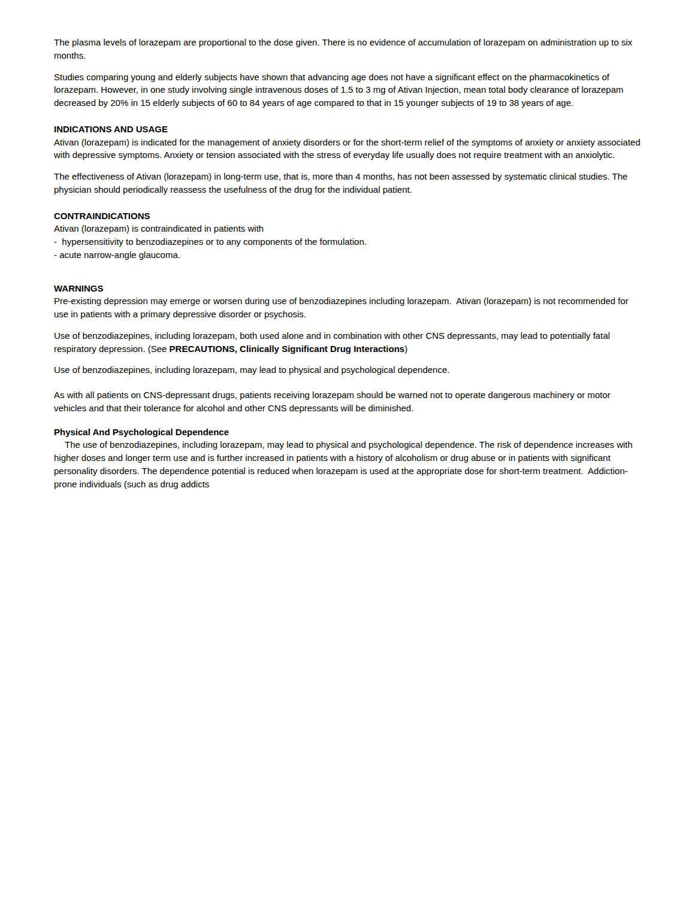The plasma levels of lorazepam are proportional to the dose given. There is no evidence of accumulation of lorazepam on administration up to six months.
Studies comparing young and elderly subjects have shown that advancing age does not have a significant effect on the pharmacokinetics of lorazepam. However, in one study involving single intravenous doses of 1.5 to 3 mg of Ativan Injection, mean total body clearance of lorazepam decreased by 20% in 15 elderly subjects of 60 to 84 years of age compared to that in 15 younger subjects of 19 to 38 years of age.
INDICATIONS AND USAGE
Ativan (lorazepam) is indicated for the management of anxiety disorders or for the short-term relief of the symptoms of anxiety or anxiety associated with depressive symptoms. Anxiety or tension associated with the stress of everyday life usually does not require treatment with an anxiolytic.
The effectiveness of Ativan (lorazepam) in long-term use, that is, more than 4 months, has not been assessed by systematic clinical studies. The physician should periodically reassess the usefulness of the drug for the individual patient.
CONTRAINDICATIONS
Ativan (lorazepam) is contraindicated in patients with
- hypersensitivity to benzodiazepines or to any components of the formulation.
- acute narrow-angle glaucoma.
WARNINGS
Pre-existing depression may emerge or worsen during use of benzodiazepines including lorazepam. Ativan (lorazepam) is not recommended for use in patients with a primary depressive disorder or psychosis.
Use of benzodiazepines, including lorazepam, both used alone and in combination with other CNS depressants, may lead to potentially fatal respiratory depression. (See PRECAUTIONS, Clinically Significant Drug Interactions)
Use of benzodiazepines, including lorazepam, may lead to physical and psychological dependence.
As with all patients on CNS-depressant drugs, patients receiving lorazepam should be warned not to operate dangerous machinery or motor vehicles and that their tolerance for alcohol and other CNS depressants will be diminished.
Physical And Psychological Dependence
The use of benzodiazepines, including lorazepam, may lead to physical and psychological dependence. The risk of dependence increases with higher doses and longer term use and is further increased in patients with a history of alcoholism or drug abuse or in patients with significant personality disorders. The dependence potential is reduced when lorazepam is used at the appropriate dose for short-term treatment. Addiction-prone individuals (such as drug addicts